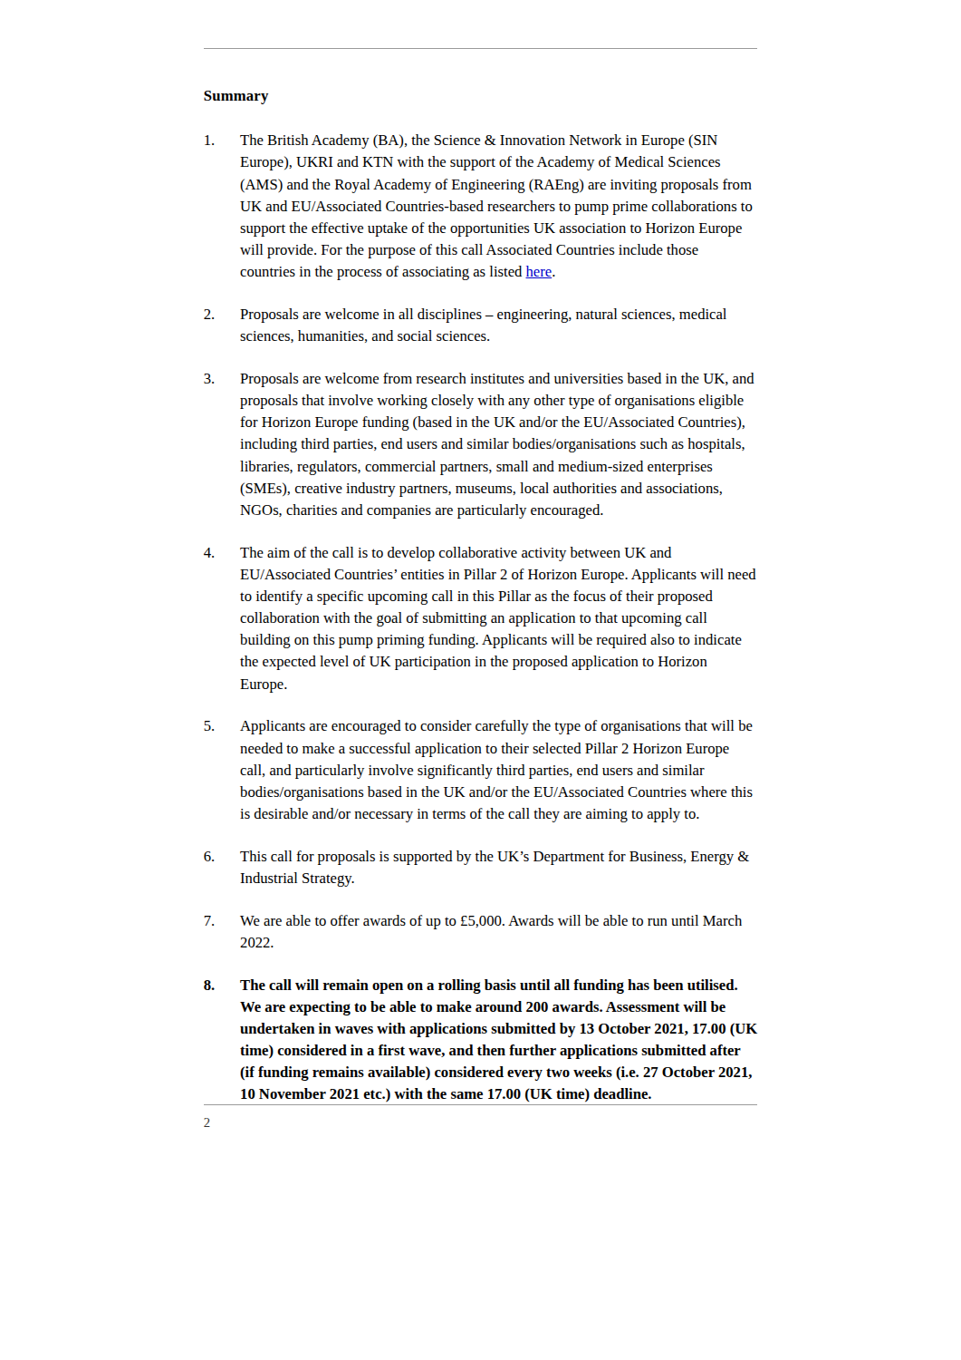Summary
1. The British Academy (BA), the Science & Innovation Network in Europe (SIN Europe), UKRI and KTN with the support of the Academy of Medical Sciences (AMS) and the Royal Academy of Engineering (RAEng) are inviting proposals from UK and EU/Associated Countries-based researchers to pump prime collaborations to support the effective uptake of the opportunities UK association to Horizon Europe will provide. For the purpose of this call Associated Countries include those countries in the process of associating as listed here.
2. Proposals are welcome in all disciplines – engineering, natural sciences, medical sciences, humanities, and social sciences.
3. Proposals are welcome from research institutes and universities based in the UK, and proposals that involve working closely with any other type of organisations eligible for Horizon Europe funding (based in the UK and/or the EU/Associated Countries), including third parties, end users and similar bodies/organisations such as hospitals, libraries, regulators, commercial partners, small and medium-sized enterprises (SMEs), creative industry partners, museums, local authorities and associations, NGOs, charities and companies are particularly encouraged.
4. The aim of the call is to develop collaborative activity between UK and EU/Associated Countries’ entities in Pillar 2 of Horizon Europe. Applicants will need to identify a specific upcoming call in this Pillar as the focus of their proposed collaboration with the goal of submitting an application to that upcoming call building on this pump priming funding. Applicants will be required also to indicate the expected level of UK participation in the proposed application to Horizon Europe.
5. Applicants are encouraged to consider carefully the type of organisations that will be needed to make a successful application to their selected Pillar 2 Horizon Europe call, and particularly involve significantly third parties, end users and similar bodies/organisations based in the UK and/or the EU/Associated Countries where this is desirable and/or necessary in terms of the call they are aiming to apply to.
6. This call for proposals is supported by the UK’s Department for Business, Energy & Industrial Strategy.
7. We are able to offer awards of up to £5,000. Awards will be able to run until March 2022.
8. The call will remain open on a rolling basis until all funding has been utilised. We are expecting to be able to make around 200 awards. Assessment will be undertaken in waves with applications submitted by 13 October 2021, 17.00 (UK time) considered in a first wave, and then further applications submitted after (if funding remains available) considered every two weeks (i.e. 27 October 2021, 10 November 2021 etc.) with the same 17.00 (UK time) deadline.
2